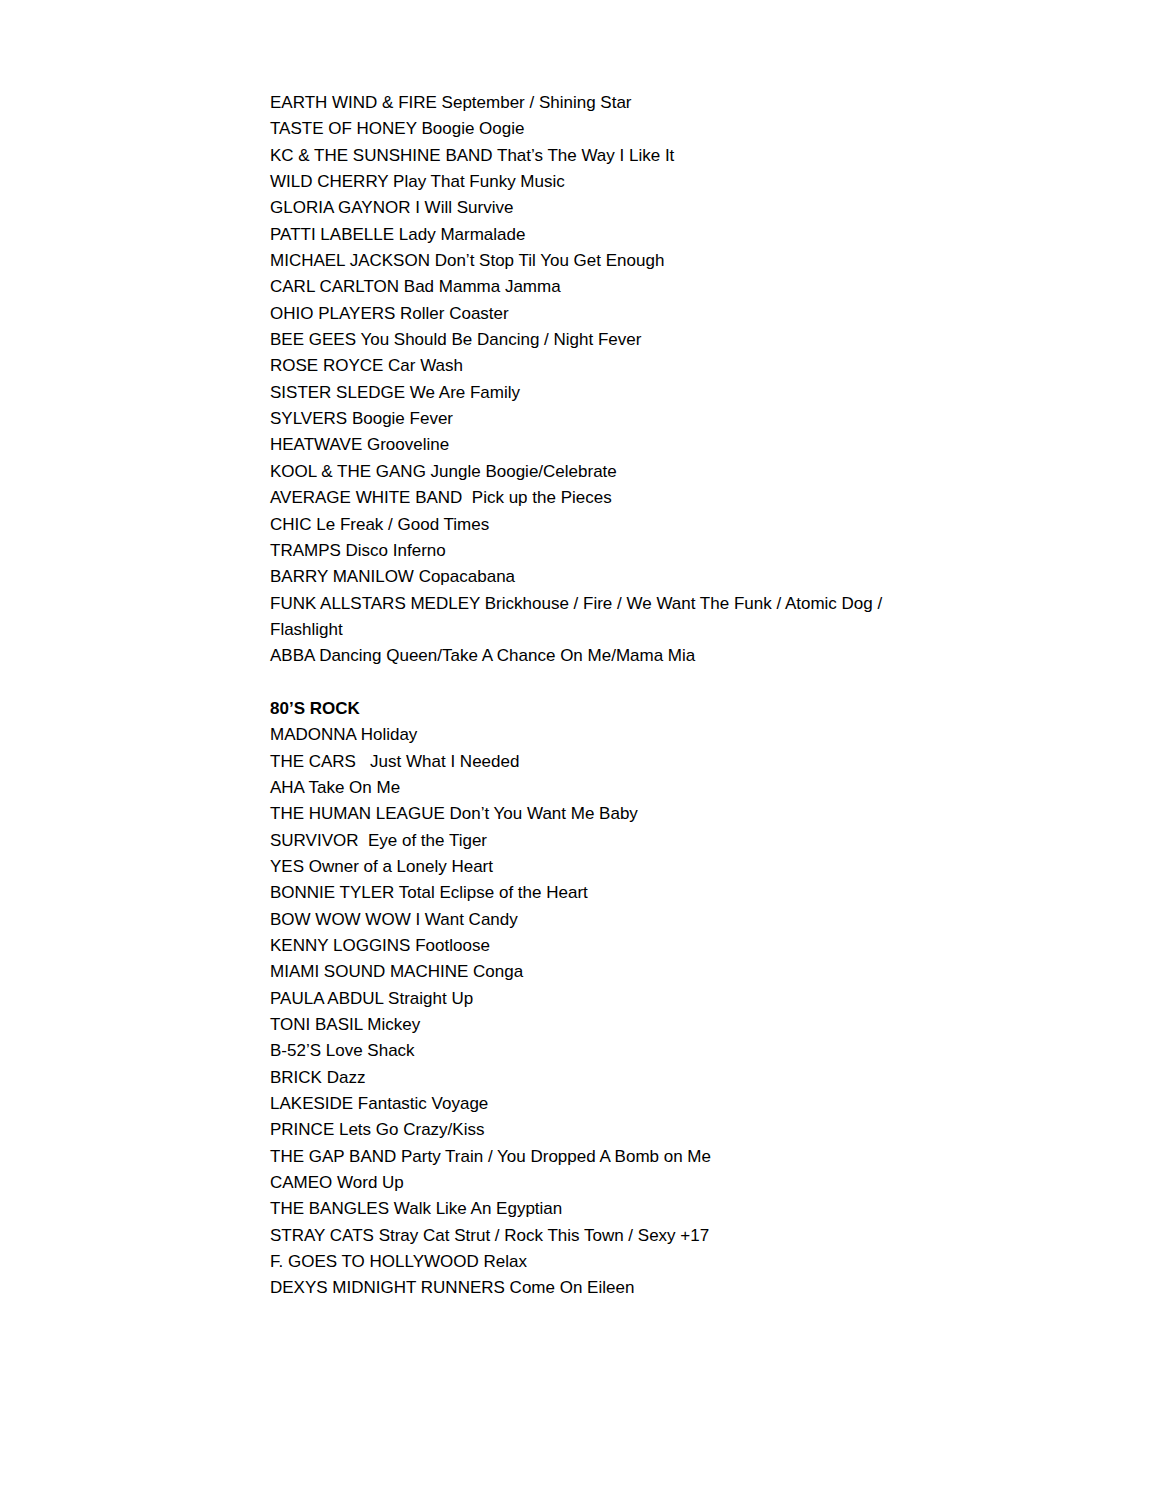EARTH WIND & FIRE September / Shining Star
TASTE OF HONEY Boogie Oogie
KC & THE SUNSHINE BAND That’s The Way I Like It
WILD CHERRY Play That Funky Music
GLORIA GAYNOR I Will Survive
PATTI LABELLE Lady Marmalade
MICHAEL JACKSON Don’t Stop Til You Get Enough
CARL CARLTON Bad Mamma Jamma
OHIO PLAYERS Roller Coaster
BEE GEES You Should Be Dancing / Night Fever
ROSE ROYCE Car Wash
SISTER SLEDGE We Are Family
SYLVERS Boogie Fever
HEATWAVE Grooveline
KOOL & THE GANG Jungle Boogie/Celebrate
AVERAGE WHITE BAND Pick up the Pieces
CHIC Le Freak / Good Times
TRAMPS Disco Inferno
BARRY MANILOW Copacabana
FUNK ALLSTARS MEDLEY Brickhouse / Fire / We Want The Funk / Atomic Dog / Flashlight
ABBA Dancing Queen/Take A Chance On Me/Mama Mia
80’S ROCK
MADONNA Holiday
THE CARS Just What I Needed
AHA Take On Me
THE HUMAN LEAGUE Don’t You Want Me Baby
SURVIVOR Eye of the Tiger
YES Owner of a Lonely Heart
BONNIE TYLER Total Eclipse of the Heart
BOW WOW WOW I Want Candy
KENNY LOGGINS Footloose
MIAMI SOUND MACHINE Conga
PAULA ABDUL Straight Up
TONI BASIL Mickey
B-52’S Love Shack
BRICK Dazz
LAKESIDE Fantastic Voyage
PRINCE Lets Go Crazy/Kiss
THE GAP BAND Party Train / You Dropped A Bomb on Me
CAMEO Word Up
THE BANGLES Walk Like An Egyptian
STRAY CATS Stray Cat Strut / Rock This Town / Sexy +17
F. GOES TO HOLLYWOOD Relax
DEXYS MIDNIGHT RUNNERS Come On Eileen